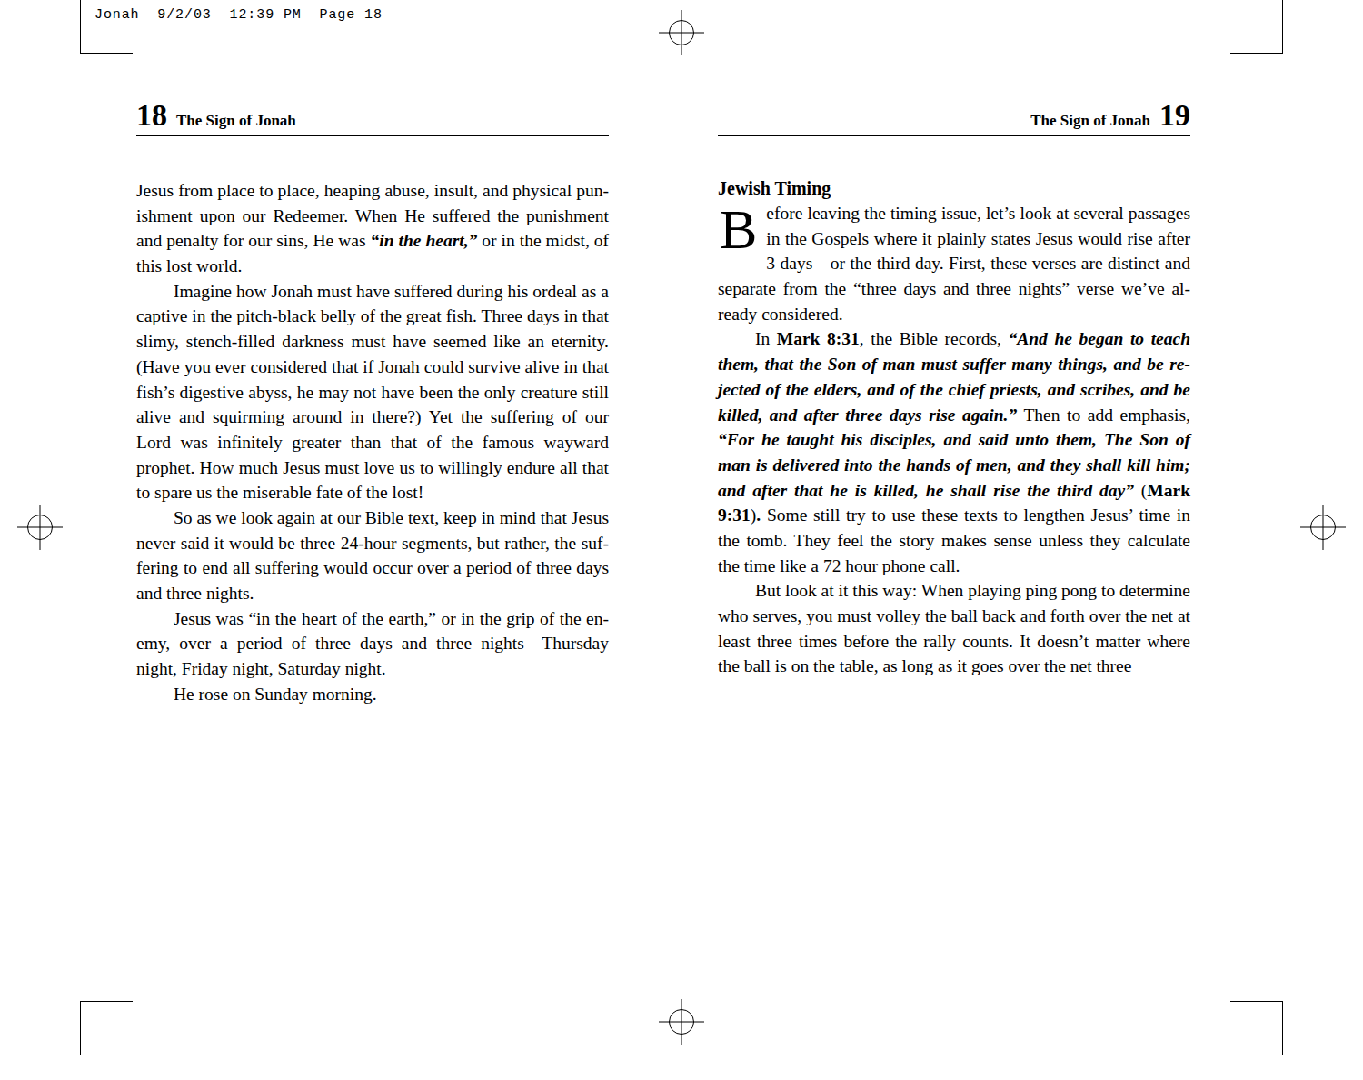Jonah 9/2/03 12:39 PM Page 18
18 The Sign of Jonah
Jesus from place to place, heaping abuse, insult, and physical punishment upon our Redeemer. When He suffered the punishment and penalty for our sins, He was “in the heart,” or in the midst, of this lost world.
Imagine how Jonah must have suffered during his ordeal as a captive in the pitch-black belly of the great fish. Three days in that slimy, stench-filled darkness must have seemed like an eternity. (Have you ever considered that if Jonah could survive alive in that fish’s digestive abyss, he may not have been the only creature still alive and squirming around in there?) Yet the suffering of our Lord was infinitely greater than that of the famous wayward prophet. How much Jesus must love us to willingly endure all that to spare us the miserable fate of the lost!
So as we look again at our Bible text, keep in mind that Jesus never said it would be three 24-hour segments, but rather, the suffering to end all suffering would occur over a period of three days and three nights.
Jesus was “in the heart of the earth,” or in the grip of the enemy, over a period of three days and three nights—Thursday night, Friday night, Saturday night.
He rose on Sunday morning.
The Sign of Jonah 19
Jewish Timing
Before leaving the timing issue, let’s look at several passages in the Gospels where it plainly states Jesus would rise after 3 days—or the third day. First, these verses are distinct and separate from the “three days and three nights” verse we’ve already considered.
In Mark 8:31, the Bible records, “And he began to teach them, that the Son of man must suffer many things, and be rejected of the elders, and of the chief priests, and scribes, and be killed, and after three days rise again.” Then to add emphasis, “For he taught his disciples, and said unto them, The Son of man is delivered into the hands of men, and they shall kill him; and after that he is killed, he shall rise the third day” (Mark 9:31). Some still try to use these texts to lengthen Jesus’ time in the tomb. They feel the story makes sense unless they calculate the time like a 72 hour phone call.
But look at it this way: When playing ping pong to determine who serves, you must volley the ball back and forth over the net at least three times before the rally counts. It doesn’t matter where the ball is on the table, as long as it goes over the net three